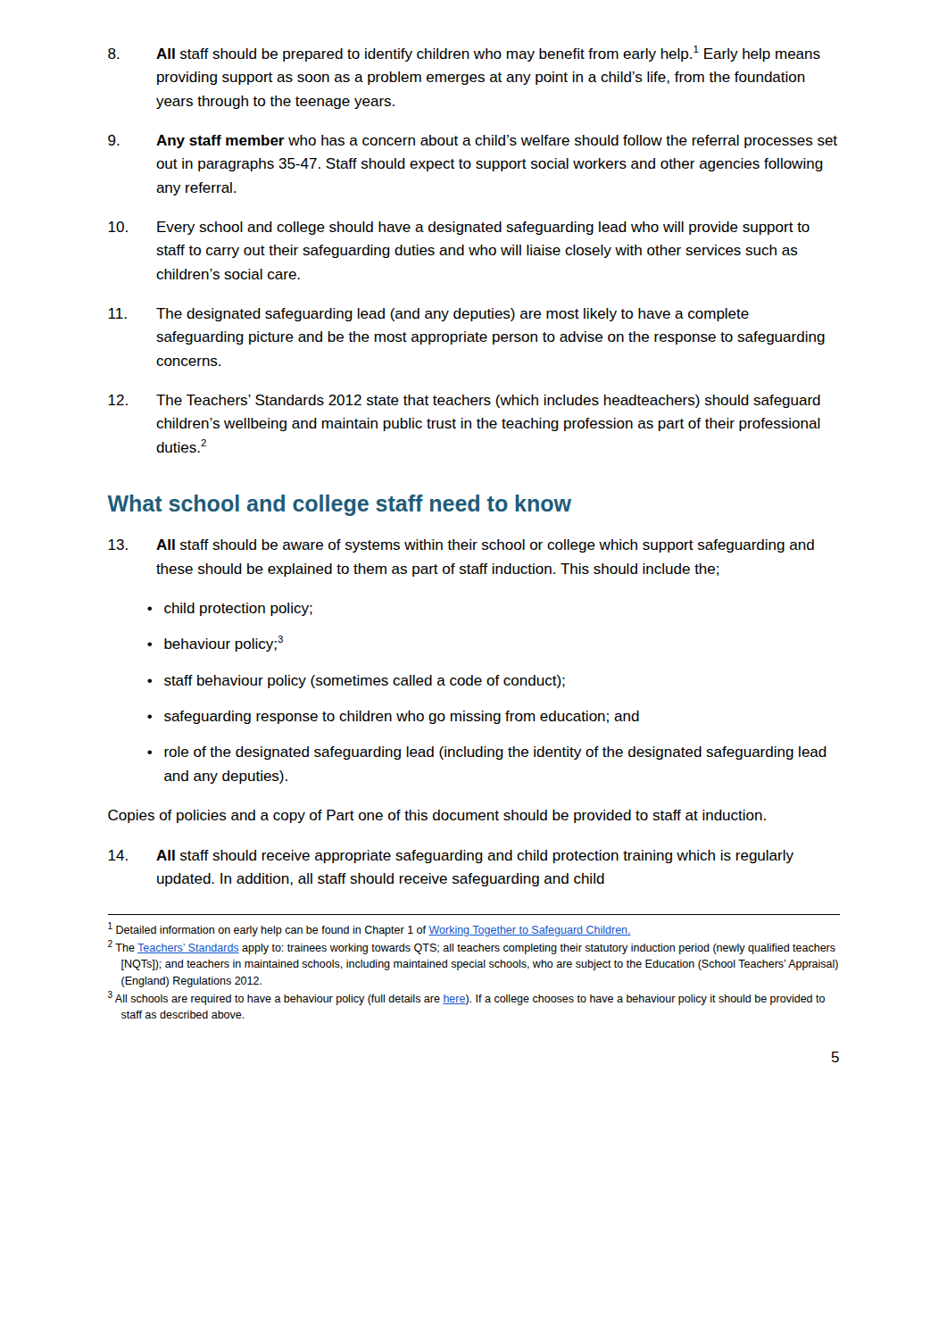8. All staff should be prepared to identify children who may benefit from early help.1 Early help means providing support as soon as a problem emerges at any point in a child’s life, from the foundation years through to the teenage years.
9. Any staff member who has a concern about a child’s welfare should follow the referral processes set out in paragraphs 35-47. Staff should expect to support social workers and other agencies following any referral.
10. Every school and college should have a designated safeguarding lead who will provide support to staff to carry out their safeguarding duties and who will liaise closely with other services such as children’s social care.
11. The designated safeguarding lead (and any deputies) are most likely to have a complete safeguarding picture and be the most appropriate person to advise on the response to safeguarding concerns.
12. The Teachers’ Standards 2012 state that teachers (which includes headteachers) should safeguard children’s wellbeing and maintain public trust in the teaching profession as part of their professional duties.2
What school and college staff need to know
13. All staff should be aware of systems within their school or college which support safeguarding and these should be explained to them as part of staff induction. This should include the;
child protection policy;
behaviour policy;3
staff behaviour policy (sometimes called a code of conduct);
safeguarding response to children who go missing from education; and
role of the designated safeguarding lead (including the identity of the designated safeguarding lead and any deputies).
Copies of policies and a copy of Part one of this document should be provided to staff at induction.
14. All staff should receive appropriate safeguarding and child protection training which is regularly updated. In addition, all staff should receive safeguarding and child
1 Detailed information on early help can be found in Chapter 1 of Working Together to Safeguard Children.
2 The Teachers’ Standards apply to: trainees working towards QTS; all teachers completing their statutory induction period (newly qualified teachers [NQTs]); and teachers in maintained schools, including maintained special schools, who are subject to the Education (School Teachers’ Appraisal) (England) Regulations 2012.
3 All schools are required to have a behaviour policy (full details are here). If a college chooses to have a behaviour policy it should be provided to staff as described above.
5